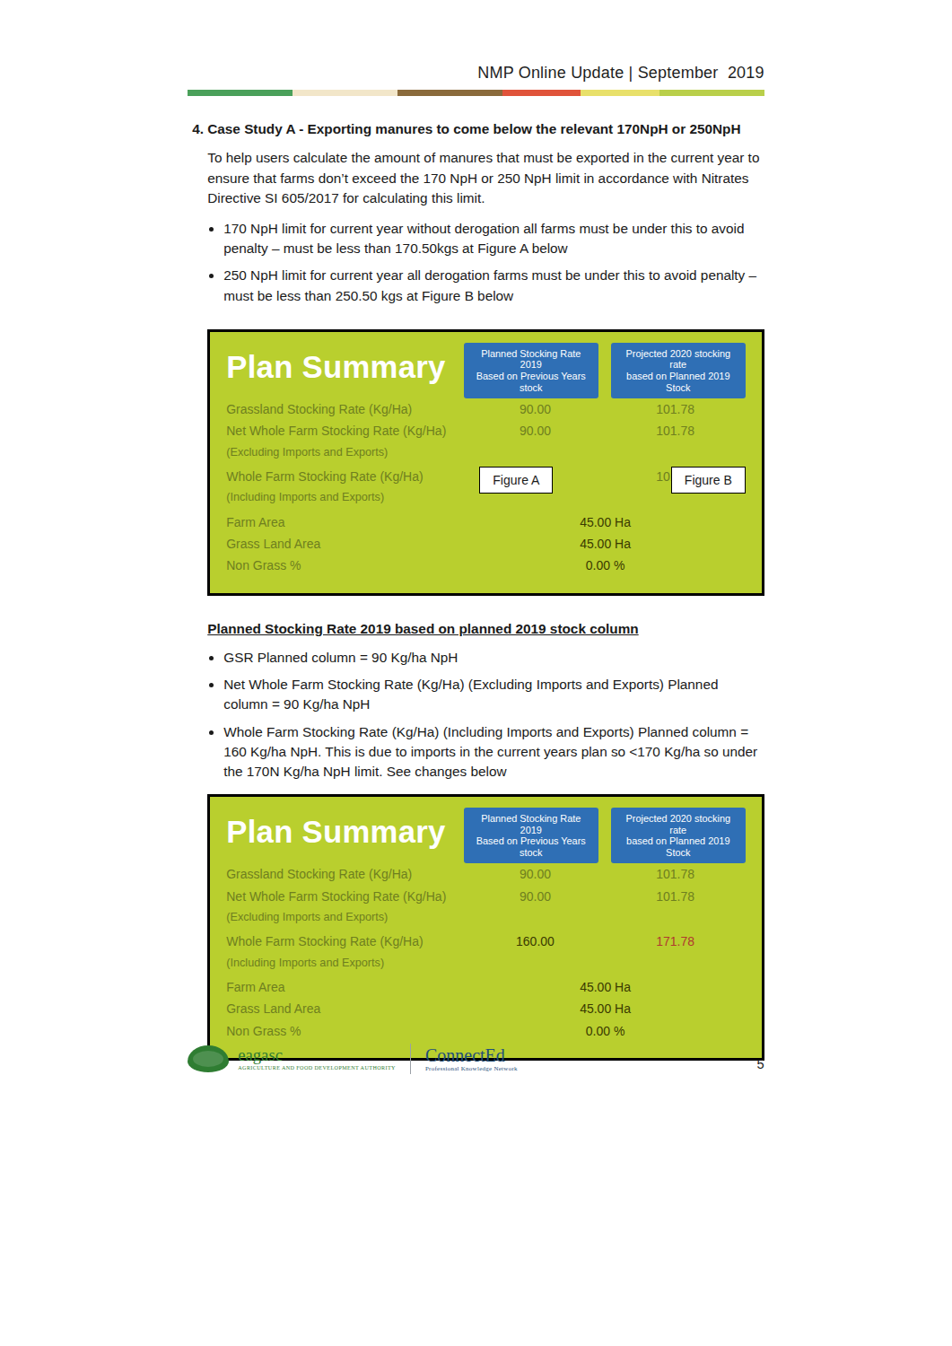NMP Online Update | September 2019
Case Study A - Exporting manures to come below the relevant 170NpH or 250NpH
To help users calculate the amount of manures that must be exported in the current year to ensure that farms don’t exceed the 170 NpH or 250 NpH limit in accordance with Nitrates Directive SI 605/2017 for calculating this limit.
170 NpH limit for current year without derogation all farms must be under this to avoid penalty – must be less than 170.50kgs at Figure A below
250 NpH limit for current year all derogation farms must be under this to avoid penalty – must be less than 250.50 kgs at Figure B below
Planned Stocking Rate 2019
Based on Previous Years stock
Projected 2020 stocking rate
based on Planned 2019 Stock
Plan Summary
| Grassland Stocking Rate (Kg/Ha) | 90.00 | 101.78 |
| Net Whole Farm Stocking Rate (Kg/Ha) | 90.00 | 101.78 |
| (Excluding Imports and Exports) | | |
| Whole Farm Stocking Rate (Kg/Ha) | 90.00 | 101.78 |
| (Including Imports and Exports) | | |
| Farm Area | 45.00 Ha |
| Grass Land Area | 45.00 Ha |
| Non Grass % | 0.00 % |
Figure A
Figure B
Planned Stocking Rate 2019 based on planned 2019 stock column
GSR Planned column = 90 Kg/ha NpH
Net Whole Farm Stocking Rate (Kg/Ha) (Excluding Imports and Exports) Planned column = 90 Kg/ha NpH
Whole Farm Stocking Rate (Kg/Ha) (Including Imports and Exports) Planned column = 160 Kg/ha NpH. This is due to imports in the current years plan so <170 Kg/ha so under the 170N Kg/ha NpH limit. See changes below
Planned Stocking Rate 2019
Based on Previous Years stock
Projected 2020 stocking rate
based on Planned 2019 Stock
Plan Summary
| Grassland Stocking Rate (Kg/Ha) | 90.00 | 101.78 |
| Net Whole Farm Stocking Rate (Kg/Ha) | 90.00 | 101.78 |
| (Excluding Imports and Exports) | | |
| Whole Farm Stocking Rate (Kg/Ha) | 160.00 | 171.78 |
| (Including Imports and Exports) | | |
| Farm Area | 45.00 Ha |
| Grass Land Area | 45.00 Ha |
| Non Grass % | 0.00 % |
eagascAGRICULTURE AND FOOD DEVELOPMENT AUTHORITY
ConnectEdProfessional Knowledge Network
5